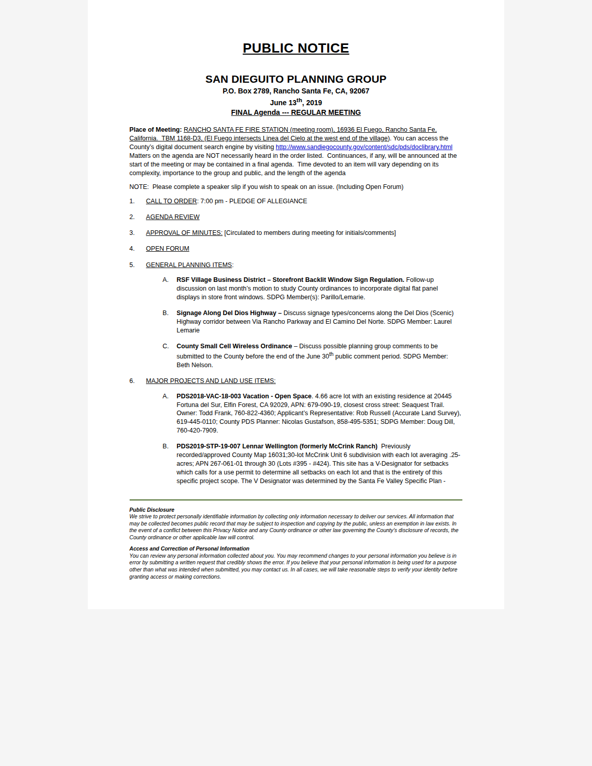PUBLIC NOTICE
SAN DIEGUITO PLANNING GROUP
P.O. Box 2789, Rancho Santa Fe, CA, 92067
June 13th, 2019
FINAL Agenda --- REGULAR MEETING
Place of Meeting: RANCHO SANTA FE FIRE STATION (meeting room), 16936 El Fuego, Rancho Santa Fe, California. TBM 1168-D3, (El Fuego intersects Linea del Cielo at the west end of the village). You can access the County’s digital document search engine by visiting http://www.sandiegocounty.gov/content/sdc/pds/doclibrary.html Matters on the agenda are NOT necessarily heard in the order listed. Continuances, if any, will be announced at the start of the meeting or may be contained in a final agenda. Time devoted to an item will vary depending on its complexity, importance to the group and public, and the length of the agenda
NOTE: Please complete a speaker slip if you wish to speak on an issue. (Including Open Forum)
1. CALL TO ORDER: 7:00 pm - PLEDGE OF ALLEGIANCE
2. AGENDA REVIEW
3. APPROVAL OF MINUTES: [Circulated to members during meeting for initials/comments]
4. OPEN FORUM
5. GENERAL PLANNING ITEMS:
A. RSF Village Business District – Storefront Backlit Window Sign Regulation. Follow-up discussion on last month’s motion to study County ordinances to incorporate digital flat panel displays in store front windows. SDPG Member(s): Parillo/Lemarie.
B. Signage Along Del Dios Highway – Discuss signage types/concerns along the Del Dios (Scenic) Highway corridor between Via Rancho Parkway and El Camino Del Norte. SDPG Member: Laurel Lemarie
C. County Small Cell Wireless Ordinance – Discuss possible planning group comments to be submitted to the County before the end of the June 30th public comment period. SDPG Member: Beth Nelson.
6. MAJOR PROJECTS AND LAND USE ITEMS:
A. PDS2018-VAC-18-003 Vacation - Open Space. 4.66 acre lot with an existing residence at 20445 Fortuna del Sur, Elfin Forest, CA 92029, APN: 679-090-19, closest cross street: Seaquest Trail. Owner: Todd Frank, 760-822-4360; Applicant’s Representative: Rob Russell (Accurate Land Survey), 619-445-0110; County PDS Planner: Nicolas Gustafson, 858-495-5351; SDPG Member: Doug Dill, 760-420-7909.
B. PDS2019-STP-19-007 Lennar Wellington (formerly McCrink Ranch) Previously recorded/approved County Map 16031;30-lot McCrink Unit 6 subdivision with each lot averaging .25-acres; APN 267-061-01 through 30 (Lots #395 - #424). This site has a V-Designator for setbacks which calls for a use permit to determine all setbacks on each lot and that is the entirety of this specific project scope. The V Designator was determined by the Santa Fe Valley Specific Plan -
Public Disclosure
We strive to protect personally identifiable information by collecting only information necessary to deliver our services. All information that may be collected becomes public record that may be subject to inspection and copying by the public, unless an exemption in law exists. In the event of a conflict between this Privacy Notice and any County ordinance or other law governing the County’s disclosure of records, the County ordinance or other applicable law will control.
Access and Correction of Personal Information
You can review any personal information collected about you. You may recommend changes to your personal information you believe is in error by submitting a written request that credibly shows the error. If you believe that your personal information is being used for a purpose other than what was intended when submitted, you may contact us. In all cases, we will take reasonable steps to verify your identity before granting access or making corrections.